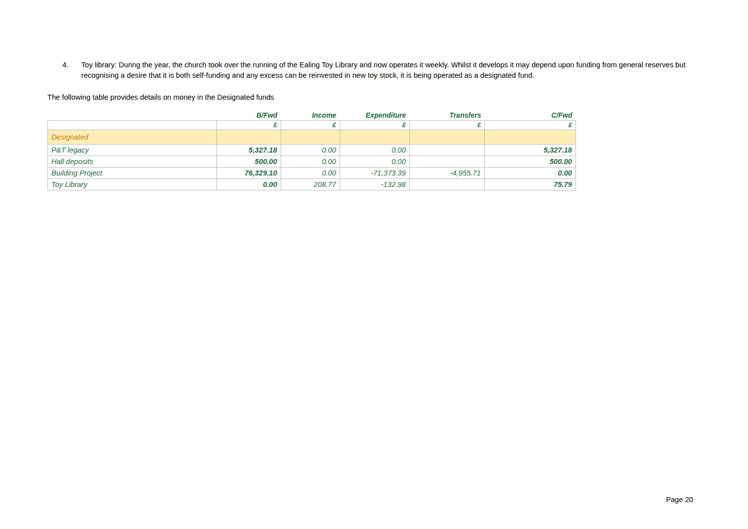4. Toy library: During the year, the church took over the running of the Ealing Toy Library and now operates it weekly. Whilst it develops it may depend upon funding from general reserves but recognising a desire that it is both self-funding and any excess can be reinvested in new toy stock, it is being operated as a designated fund.
The following table provides details on money in the Designated funds
| | B/Fwd | Income | Expenditure | Transfers | C/Fwd |
| --- | --- | --- | --- | --- | --- |
| | £ | £ | £ | £ | £ |
| Designated | | | | | |
| P&T legacy | 5,327.18 | 0.00 | 0.00 | | 5,327.18 |
| Hall deposits | 500.00 | 0.00 | 0.00 | | 500.00 |
| Building Project | 76,329.10 | 0.00 | -71,373.39 | -4,955.71 | 0.00 |
| Toy Library | 0.00 | 208.77 | -132.98 | | 75.79 |
Page 20